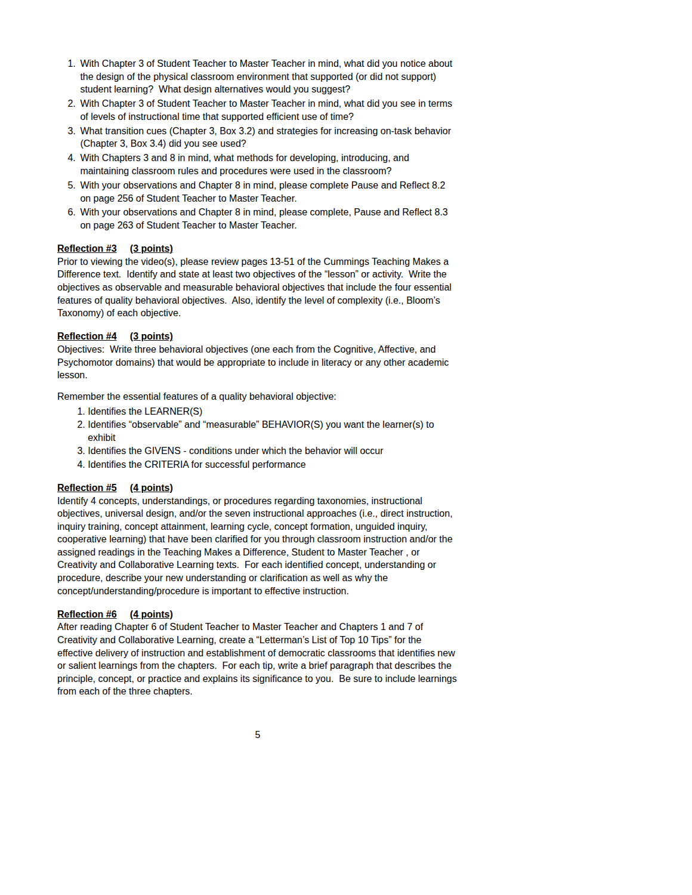With Chapter 3 of Student Teacher to Master Teacher in mind, what did you notice about the design of the physical classroom environment that supported (or did not support) student learning? What design alternatives would you suggest?
With Chapter 3 of Student Teacher to Master Teacher in mind, what did you see in terms of levels of instructional time that supported efficient use of time?
What transition cues (Chapter 3, Box 3.2) and strategies for increasing on-task behavior (Chapter 3, Box 3.4) did you see used?
With Chapters 3 and 8 in mind, what methods for developing, introducing, and maintaining classroom rules and procedures were used in the classroom?
With your observations and Chapter 8 in mind, please complete Pause and Reflect 8.2 on page 256 of Student Teacher to Master Teacher.
With your observations and Chapter 8 in mind, please complete, Pause and Reflect 8.3 on page 263 of Student Teacher to Master Teacher.
Reflection #3 (3 points)
Prior to viewing the video(s), please review pages 13-51 of the Cummings Teaching Makes a Difference text. Identify and state at least two objectives of the “lesson” or activity. Write the objectives as observable and measurable behavioral objectives that include the four essential features of quality behavioral objectives. Also, identify the level of complexity (i.e., Bloom’s Taxonomy) of each objective.
Reflection #4 (3 points)
Objectives: Write three behavioral objectives (one each from the Cognitive, Affective, and Psychomotor domains) that would be appropriate to include in literacy or any other academic lesson.
Remember the essential features of a quality behavioral objective:
Identifies the LEARNER(S)
Identifies “observable” and “measurable” BEHAVIOR(S) you want the learner(s) to exhibit
Identifies the GIVENS - conditions under which the behavior will occur
Identifies the CRITERIA for successful performance
Reflection #5 (4 points)
Identify 4 concepts, understandings, or procedures regarding taxonomies, instructional objectives, universal design, and/or the seven instructional approaches (i.e., direct instruction, inquiry training, concept attainment, learning cycle, concept formation, unguided inquiry, cooperative learning) that have been clarified for you through classroom instruction and/or the assigned readings in the Teaching Makes a Difference, Student to Master Teacher , or Creativity and Collaborative Learning texts. For each identified concept, understanding or procedure, describe your new understanding or clarification as well as why the concept/understanding/procedure is important to effective instruction.
Reflection #6 (4 points)
After reading Chapter 6 of Student Teacher to Master Teacher and Chapters 1 and 7 of Creativity and Collaborative Learning, create a “Letterman’s List of Top 10 Tips” for the effective delivery of instruction and establishment of democratic classrooms that identifies new or salient learnings from the chapters. For each tip, write a brief paragraph that describes the principle, concept, or practice and explains its significance to you. Be sure to include learnings from each of the three chapters.
5